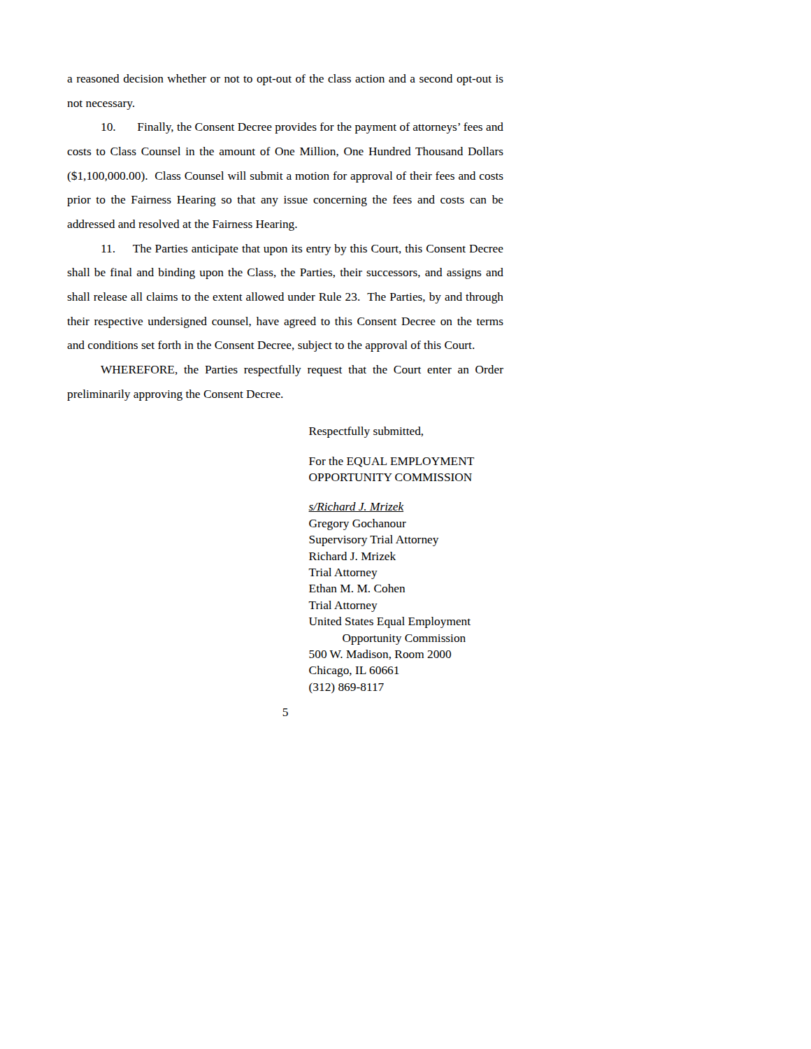a reasoned decision whether or not to opt-out of the class action and a second opt-out is not necessary.
10. Finally, the Consent Decree provides for the payment of attorneys’ fees and costs to Class Counsel in the amount of One Million, One Hundred Thousand Dollars ($1,100,000.00). Class Counsel will submit a motion for approval of their fees and costs prior to the Fairness Hearing so that any issue concerning the fees and costs can be addressed and resolved at the Fairness Hearing.
11. The Parties anticipate that upon its entry by this Court, this Consent Decree shall be final and binding upon the Class, the Parties, their successors, and assigns and shall release all claims to the extent allowed under Rule 23. The Parties, by and through their respective undersigned counsel, have agreed to this Consent Decree on the terms and conditions set forth in the Consent Decree, subject to the approval of this Court.
WHEREFORE, the Parties respectfully request that the Court enter an Order preliminarily approving the Consent Decree.
Respectfully submitted,
For the EQUAL EMPLOYMENT
OPPORTUNITY COMMISSION
s/Richard J. Mrizek
Gregory Gochanour
Supervisory Trial Attorney
Richard J. Mrizek
Trial Attorney
Ethan M. M. Cohen
Trial Attorney
United States Equal Employment
Opportunity Commission
500 W. Madison, Room 2000
Chicago, IL 60661
(312) 869-8117
5